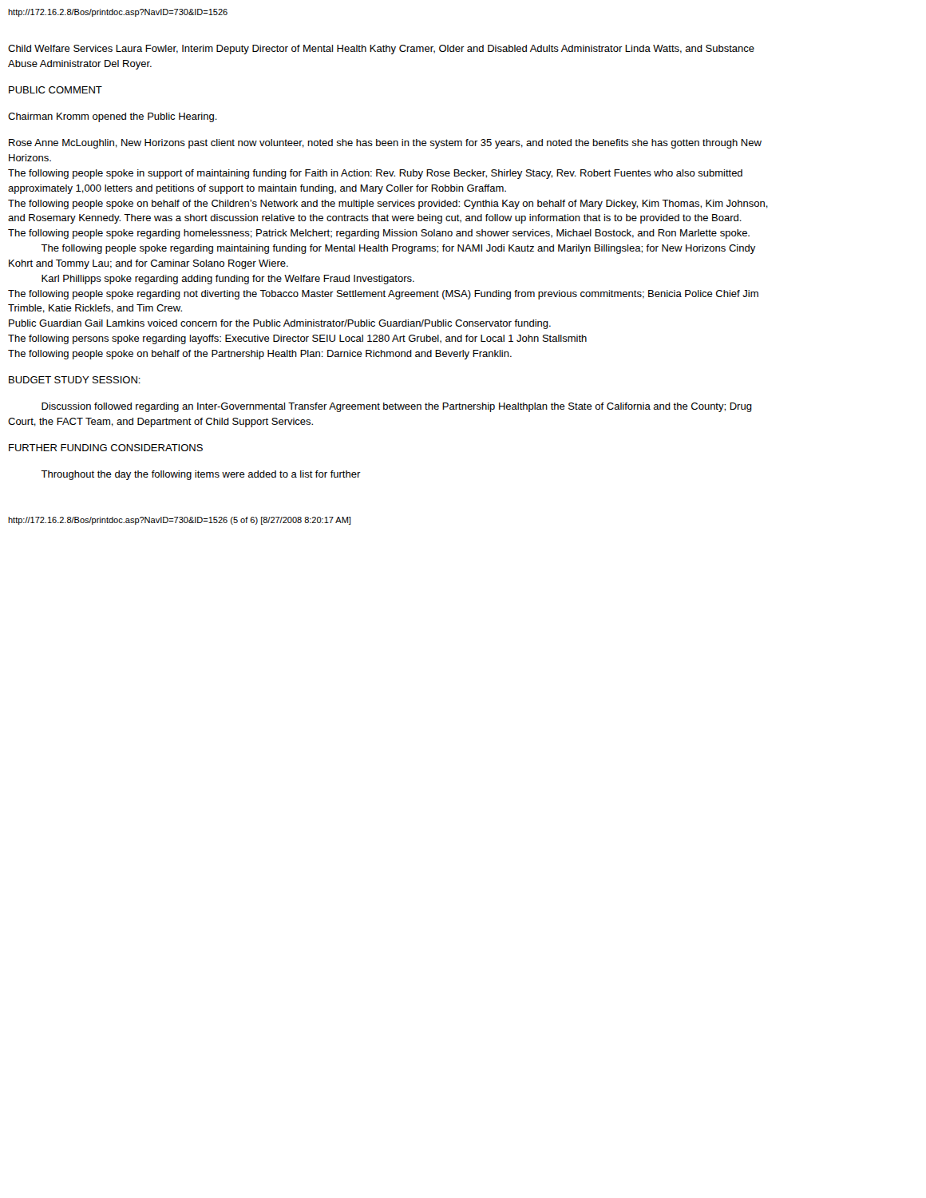http://172.16.2.8/Bos/printdoc.asp?NavID=730&ID=1526
Child Welfare Services Laura Fowler, Interim Deputy Director of Mental Health Kathy Cramer, Older and Disabled Adults Administrator Linda Watts, and Substance Abuse Administrator Del Royer.
PUBLIC COMMENT
Chairman Kromm opened the Public Hearing.
Rose Anne McLoughlin, New Horizons past client now volunteer, noted she has been in the system for 35 years, and noted the benefits she has gotten through New Horizons.
The following people spoke in support of maintaining funding for Faith in Action: Rev. Ruby Rose Becker, Shirley Stacy, Rev. Robert Fuentes who also submitted approximately 1,000 letters and petitions of support to maintain funding, and Mary Coller for Robbin Graffam.
The following people spoke on behalf of the Children’s Network and the multiple services provided: Cynthia Kay on behalf of Mary Dickey, Kim Thomas, Kim Johnson, and Rosemary Kennedy. There was a short discussion relative to the contracts that were being cut, and follow up information that is to be provided to the Board.
The following people spoke regarding homelessness; Patrick Melchert; regarding Mission Solano and shower services, Michael Bostock, and Ron Marlette spoke.
The following people spoke regarding maintaining funding for Mental Health Programs; for NAMI Jodi Kautz and Marilyn Billingslea; for New Horizons Cindy Kohrt and Tommy Lau; and for Caminar Solano Roger Wiere.
Karl Phillipps spoke regarding adding funding for the Welfare Fraud Investigators.
The following people spoke regarding not diverting the Tobacco Master Settlement Agreement (MSA) Funding from previous commitments; Benicia Police Chief Jim Trimble, Katie Ricklefs, and Tim Crew.
Public Guardian Gail Lamkins voiced concern for the Public Administrator/Public Guardian/Public Conservator funding.
The following persons spoke regarding layoffs: Executive Director SEIU Local 1280 Art Grubel, and for Local 1 John Stallsmith
The following people spoke on behalf of the Partnership Health Plan: Darnice Richmond and Beverly Franklin.
BUDGET STUDY SESSION:
Discussion followed regarding an Inter-Governmental Transfer Agreement between the Partnership Healthplan the State of California and the County; Drug Court, the FACT Team, and Department of Child Support Services.
FURTHER FUNDING CONSIDERATIONS
Throughout the day the following items were added to a list for further
http://172.16.2.8/Bos/printdoc.asp?NavID=730&ID=1526 (5 of 6) [8/27/2008 8:20:17 AM]